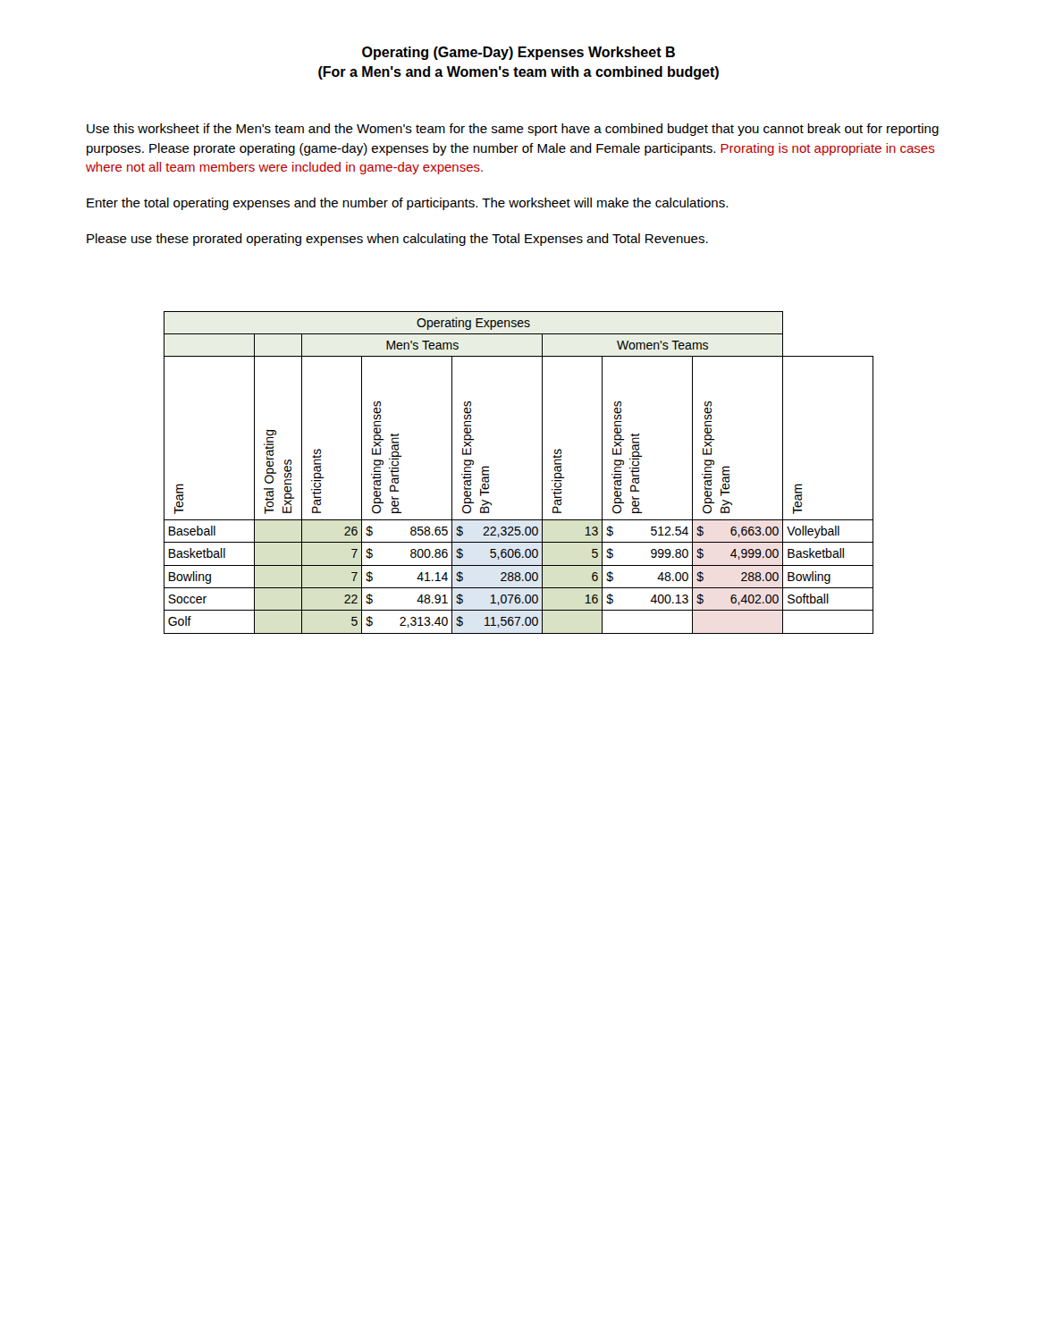Operating (Game-Day) Expenses Worksheet B
(For a Men's and a Women's team with a combined budget)
Use this worksheet if the Men's team and the Women's team for the same sport have a combined budget that you cannot break out for reporting purposes. Please prorate operating (game-day) expenses by the number of Male and Female participants. Prorating is not appropriate in cases where not all team members were included in game-day expenses.
Enter the total operating expenses and the number of participants. The worksheet will make the calculations.
Please use these prorated operating expenses when calculating the Total Expenses and Total Revenues.
| Operating Expenses | |
| | | Men's Teams | Women's Teams | |
| Team | Total Operating Expenses | Participants | Operating Expenses per Participant | Operating Expenses By Team | Participants | Operating Expenses per Participant | Operating Expenses By Team | Team |
| Baseball | | 26 | $ 858.65 | $ 22,325.00 | 13 | $ 512.54 | $ 6,663.00 | Volleyball |
| Basketball | | 7 | $ 800.86 | $ 5,606.00 | 5 | $ 999.80 | $ 4,999.00 | Basketball |
| Bowling | | 7 | $ 41.14 | $ 288.00 | 6 | $ 48.00 | $ 288.00 | Bowling |
| Soccer | | 22 | $ 48.91 | $ 1,076.00 | 16 | $ 400.13 | $ 6,402.00 | Softball |
| Golf | | 5 | $ 2,313.40 | $ 11,567.00 | | | | |